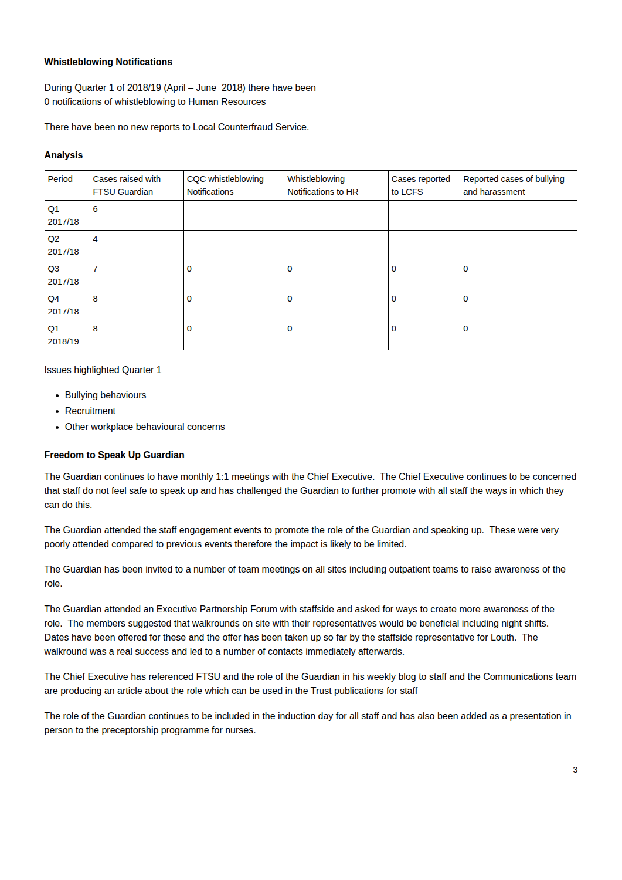Whistleblowing Notifications
During Quarter 1 of 2018/19 (April – June 2018) there have been
0 notifications of whistleblowing to Human Resources
There have been no new reports to Local Counterfraud Service.
Analysis
| Period | Cases raised with FTSU Guardian | CQC whistleblowing Notifications | Whistleblowing Notifications to HR | Cases reported to LCFS | Reported cases of bullying and harassment |
| --- | --- | --- | --- | --- | --- |
| Q1 2017/18 | 6 | | | | |
| Q2 2017/18 | 4 | | | | |
| Q3 2017/18 | 7 | 0 | 0 | 0 | 0 |
| Q4 2017/18 | 8 | 0 | 0 | 0 | 0 |
| Q1 2018/19 | 8 | 0 | 0 | 0 | 0 |
Issues highlighted Quarter 1
Bullying behaviours
Recruitment
Other workplace behavioural concerns
Freedom to Speak Up Guardian
The Guardian continues to have monthly 1:1 meetings with the Chief Executive. The Chief Executive continues to be concerned that staff do not feel safe to speak up and has challenged the Guardian to further promote with all staff the ways in which they can do this.
The Guardian attended the staff engagement events to promote the role of the Guardian and speaking up. These were very poorly attended compared to previous events therefore the impact is likely to be limited.
The Guardian has been invited to a number of team meetings on all sites including outpatient teams to raise awareness of the role.
The Guardian attended an Executive Partnership Forum with staffside and asked for ways to create more awareness of the role. The members suggested that walkrounds on site with their representatives would be beneficial including night shifts. Dates have been offered for these and the offer has been taken up so far by the staffside representative for Louth. The walkround was a real success and led to a number of contacts immediately afterwards.
The Chief Executive has referenced FTSU and the role of the Guardian in his weekly blog to staff and the Communications team are producing an article about the role which can be used in the Trust publications for staff
The role of the Guardian continues to be included in the induction day for all staff and has also been added as a presentation in person to the preceptorship programme for nurses.
3